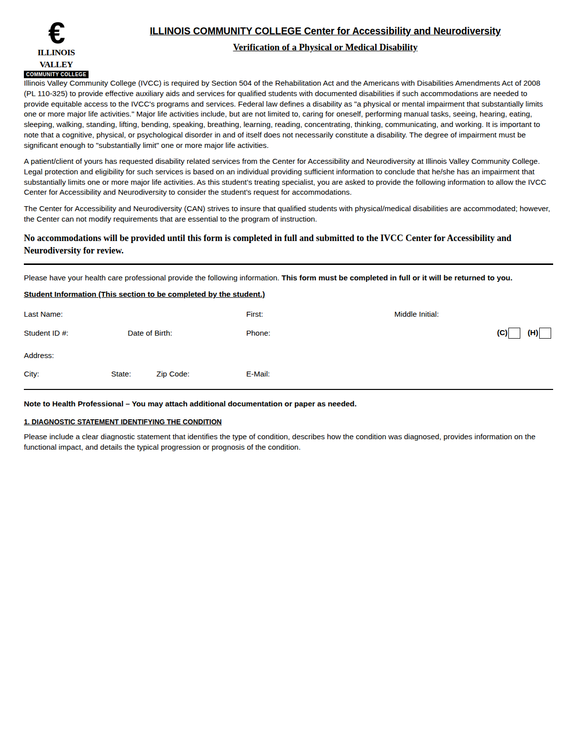€
ILLINOIS VALLEY
COMMUNITY COLLEGE
ILLINOIS COMMUNITY COLLEGE Center for Accessibility and Neurodiversity
Verification of a Physical or Medical Disability
Illinois Valley Community College (IVCC) is required by Section 504 of the Rehabilitation Act and the Americans with Disabilities Amendments Act of 2008 (PL 110-325) to provide effective auxiliary aids and services for qualified students with documented disabilities if such accommodations are needed to provide equitable access to the IVCC's programs and services. Federal law defines a disability as "a physical or mental impairment that substantially limits one or more major life activities." Major life activities include, but are not limited to, caring for oneself, performing manual tasks, seeing, hearing, eating, sleeping, walking, standing, lifting, bending, speaking, breathing, learning, reading, concentrating, thinking, communicating, and working. It is important to note that a cognitive, physical, or psychological disorder in and of itself does not necessarily constitute a disability. The degree of impairment must be significant enough to "substantially limit" one or more major life activities.
A patient/client of yours has requested disability related services from the Center for Accessibility and Neurodiversity at Illinois Valley Community College. Legal protection and eligibility for such services is based on an individual providing sufficient information to conclude that he/she has an impairment that substantially limits one or more major life activities. As this student’s treating specialist, you are asked to provide the following information to allow the IVCC Center for Accessibility and Neurodiversity to consider the student’s request for accommodations.
The Center for Accessibility and Neurodiversity (CAN) strives to insure that qualified students with physical/medical disabilities are accommodated; however, the Center can not modify requirements that are essential to the program of instruction.
No accommodations will be provided until this form is completed in full and submitted to the IVCC Center for Accessibility and Neurodiversity for review.
Please have your health care professional provide the following information. This form must be completed in full or it will be returned to you.
Student Information (This section to be completed by the student.)
| Last Name: | First: | Middle Initial: |
| Student ID #: Date of Birth: | Phone: | (C) (H) |
| Address: |
| City: State: Zip Code: | E-Mail: | |
Note to Health Professional – You may attach additional documentation or paper as needed.
1. DIAGNOSTIC STATEMENT IDENTIFYING THE CONDITION
Please include a clear diagnostic statement that identifies the type of condition, describes how the condition was diagnosed, provides information on the functional impact, and details the typical progression or prognosis of the condition.